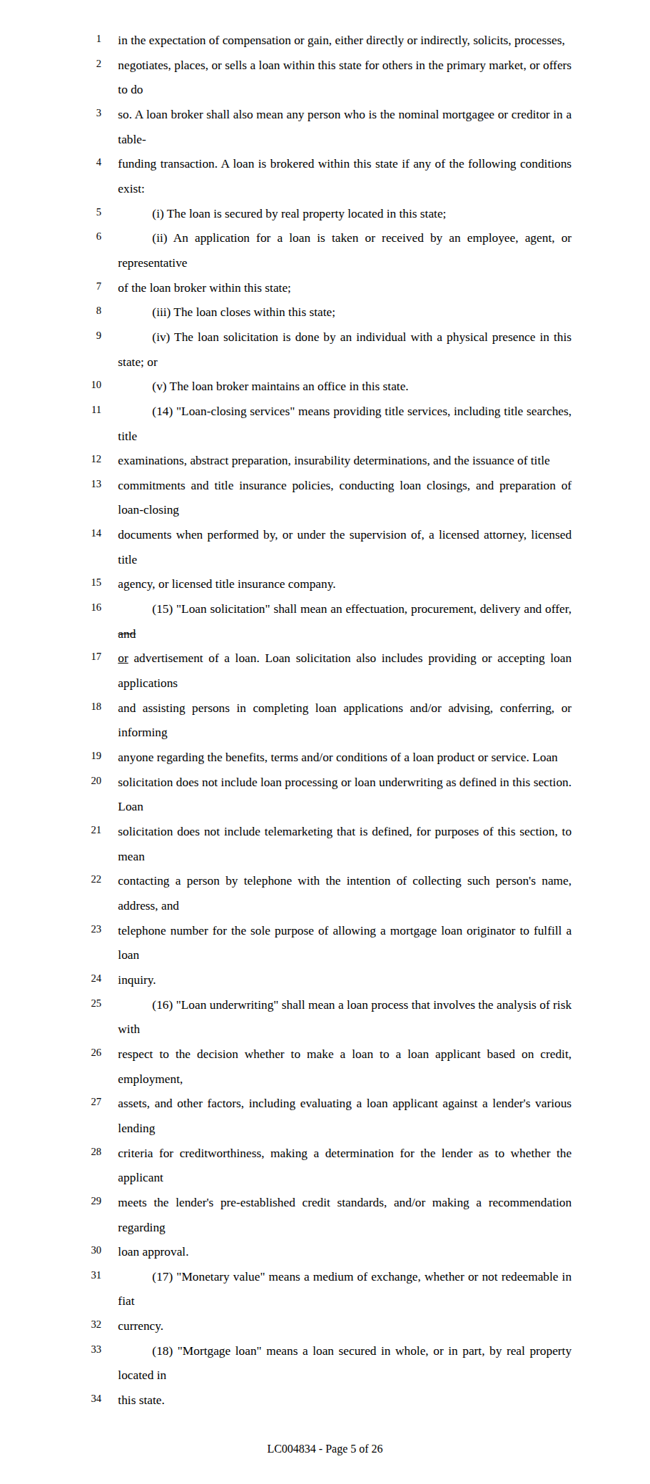in the expectation of compensation or gain, either directly or indirectly, solicits, processes,
negotiates, places, or sells a loan within this state for others in the primary market, or offers to do
so. A loan broker shall also mean any person who is the nominal mortgagee or creditor in a table-
funding transaction. A loan is brokered within this state if any of the following conditions exist:
(i) The loan is secured by real property located in this state;
(ii) An application for a loan is taken or received by an employee, agent, or representative
of the loan broker within this state;
(iii) The loan closes within this state;
(iv) The loan solicitation is done by an individual with a physical presence in this state; or
(v) The loan broker maintains an office in this state.
(14) "Loan-closing services" means providing title services, including title searches, title
examinations, abstract preparation, insurability determinations, and the issuance of title
commitments and title insurance policies, conducting loan closings, and preparation of loan-closing
documents when performed by, or under the supervision of, a licensed attorney, licensed title
agency, or licensed title insurance company.
(15) "Loan solicitation" shall mean an effectuation, procurement, delivery and offer, and
or advertisement of a loan. Loan solicitation also includes providing or accepting loan applications
and assisting persons in completing loan applications and/or advising, conferring, or informing
anyone regarding the benefits, terms and/or conditions of a loan product or service. Loan
solicitation does not include loan processing or loan underwriting as defined in this section. Loan
solicitation does not include telemarketing that is defined, for purposes of this section, to mean
contacting a person by telephone with the intention of collecting such person's name, address, and
telephone number for the sole purpose of allowing a mortgage loan originator to fulfill a loan
inquiry.
(16) "Loan underwriting" shall mean a loan process that involves the analysis of risk with
respect to the decision whether to make a loan to a loan applicant based on credit, employment,
assets, and other factors, including evaluating a loan applicant against a lender's various lending
criteria for creditworthiness, making a determination for the lender as to whether the applicant
meets the lender's pre-established credit standards, and/or making a recommendation regarding
loan approval.
(17) "Monetary value" means a medium of exchange, whether or not redeemable in fiat
currency.
(18) "Mortgage loan" means a loan secured in whole, or in part, by real property located in
this state.
LC004834 - Page 5 of 26